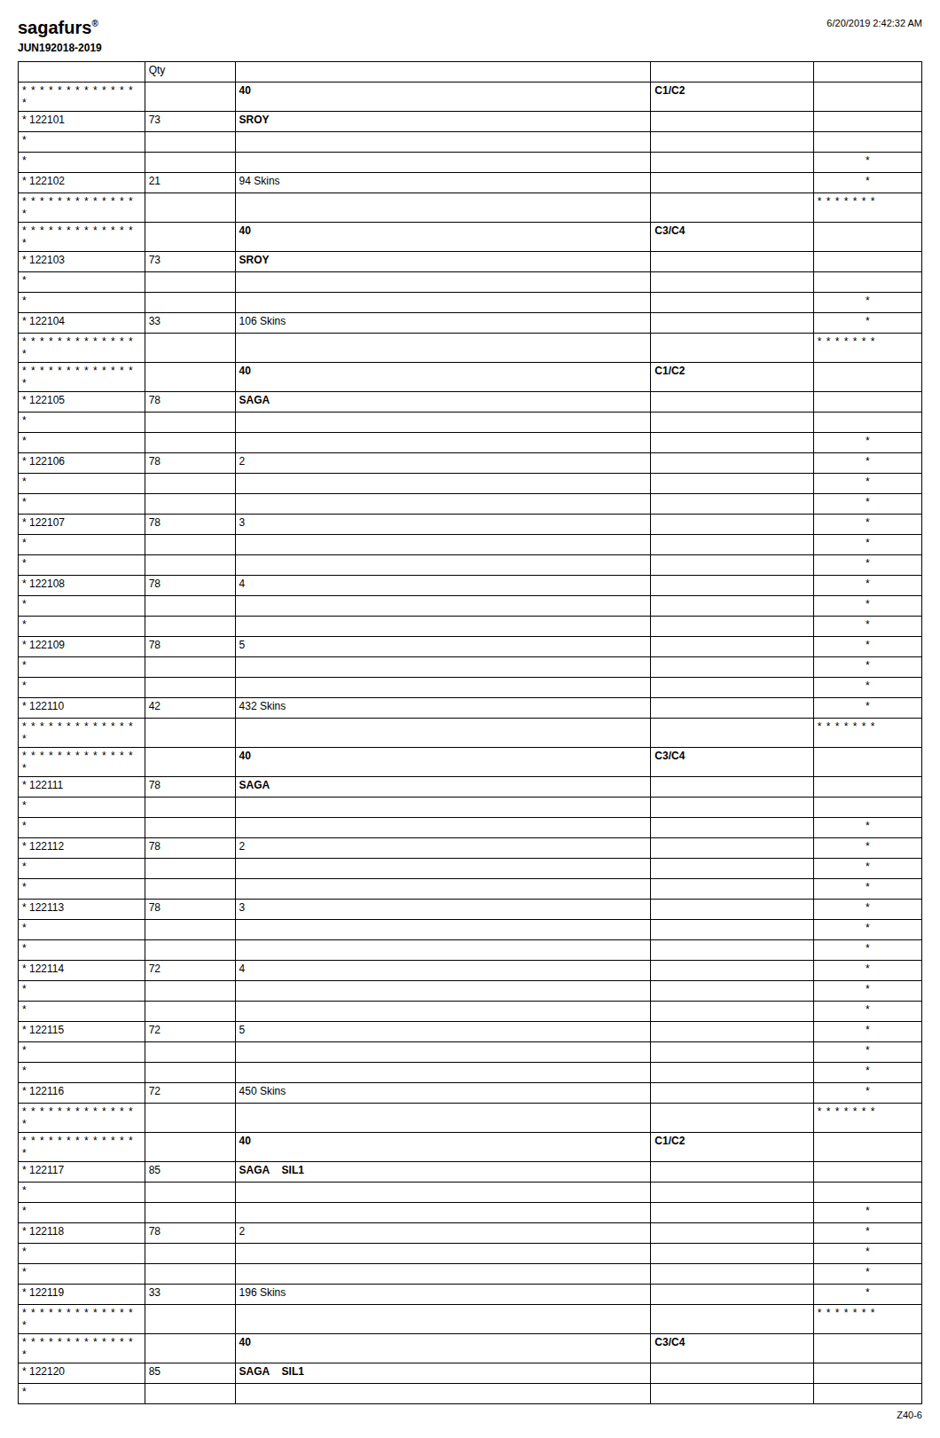sagafurs®
6/20/2019 2:42:32 AM
JUN192018-2019
| | Qty | | | |
| * * * * * * * * * * * * * * | | 40 | C1/C2 | |
| * 122101 | 73 | SROY | | |
| * | | | | |
| * | | | | * |
| * 122102 | 21 | 94 Skins | | * |
| * * * * * * * * * * * * * * | | | | * * * * * * * |
| * * * * * * * * * * * * * * | | 40 | C3/C4 | |
| * 122103 | 73 | SROY | | |
| * | | | | |
| * | | | | * |
| * 122104 | 33 | 106 Skins | | * |
| * * * * * * * * * * * * * * | | | | * * * * * * * |
| * * * * * * * * * * * * * * | | 40 | C1/C2 | |
| * 122105 | 78 | SAGA | | |
| * | | | | |
| * | | | | * |
| * 122106 | 78 | 2 | | * |
| * | | | | * |
| * | | | | * |
| * 122107 | 78 | 3 | | * |
| * | | | | * |
| * | | | | * |
| * 122108 | 78 | 4 | | * |
| * | | | | * |
| * | | | | * |
| * 122109 | 78 | 5 | | * |
| * | | | | * |
| * | | | | * |
| * 122110 | 42 | 432 Skins | | * |
| * * * * * * * * * * * * * * | | | | * * * * * * * |
| * * * * * * * * * * * * * * | | 40 | C3/C4 | |
| * 122111 | 78 | SAGA | | |
| * | | | | |
| * | | | | * |
| * 122112 | 78 | 2 | | * |
| * | | | | * |
| * | | | | * |
| * 122113 | 78 | 3 | | * |
| * | | | | * |
| * | | | | * |
| * 122114 | 72 | 4 | | * |
| * | | | | * |
| * | | | | * |
| * 122115 | 72 | 5 | | * |
| * | | | | * |
| * | | | | * |
| * 122116 | 72 | 450 Skins | | * |
| * * * * * * * * * * * * * * | | | | * * * * * * * |
| * * * * * * * * * * * * * * | | 40 | C1/C2 | |
| * 122117 | 85 | SAGA SIL1 | | |
| * | | | | |
| * | | | | * |
| * 122118 | 78 | 2 | | * |
| * | | | | * |
| * | | | | * |
| * 122119 | 33 | 196 Skins | | * |
| * * * * * * * * * * * * * * | | | | * * * * * * * |
| * * * * * * * * * * * * * * | | 40 | C3/C4 | |
| * 122120 | 85 | SAGA SIL1 | | |
| * | | | | |
Z40-6